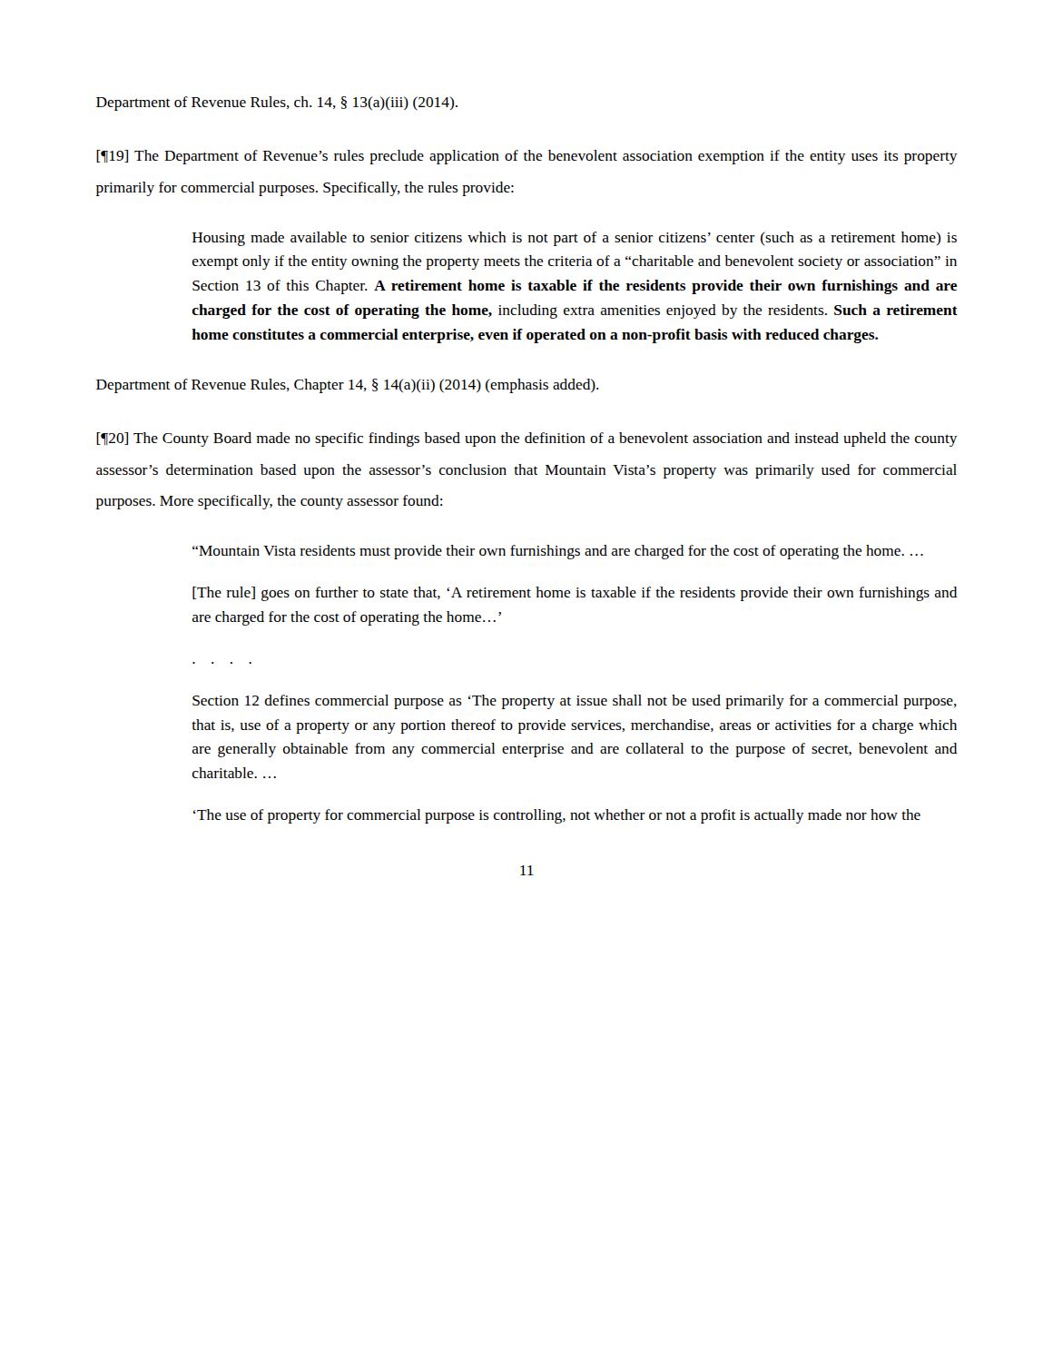Department of Revenue Rules, ch. 14, § 13(a)(iii) (2014).
[¶19] The Department of Revenue’s rules preclude application of the benevolent association exemption if the entity uses its property primarily for commercial purposes. Specifically, the rules provide:
Housing made available to senior citizens which is not part of a senior citizens’ center (such as a retirement home) is exempt only if the entity owning the property meets the criteria of a “charitable and benevolent society or association” in Section 13 of this Chapter. A retirement home is taxable if the residents provide their own furnishings and are charged for the cost of operating the home, including extra amenities enjoyed by the residents. Such a retirement home constitutes a commercial enterprise, even if operated on a non-profit basis with reduced charges.
Department of Revenue Rules, Chapter 14, § 14(a)(ii) (2014) (emphasis added).
[¶20] The County Board made no specific findings based upon the definition of a benevolent association and instead upheld the county assessor’s determination based upon the assessor’s conclusion that Mountain Vista’s property was primarily used for commercial purposes. More specifically, the county assessor found:
“Mountain Vista residents must provide their own furnishings and are charged for the cost of operating the home. …
[The rule] goes on further to state that, ‘A retirement home is taxable if the residents provide their own furnishings and are charged for the cost of operating the home…’
. . . .
Section 12 defines commercial purpose as ‘The property at issue shall not be used primarily for a commercial purpose, that is, use of a property or any portion thereof to provide services, merchandise, areas or activities for a charge which are generally obtainable from any commercial enterprise and are collateral to the purpose of secret, benevolent and charitable. …
‘The use of property for commercial purpose is controlling, not whether or not a profit is actually made nor how the
11